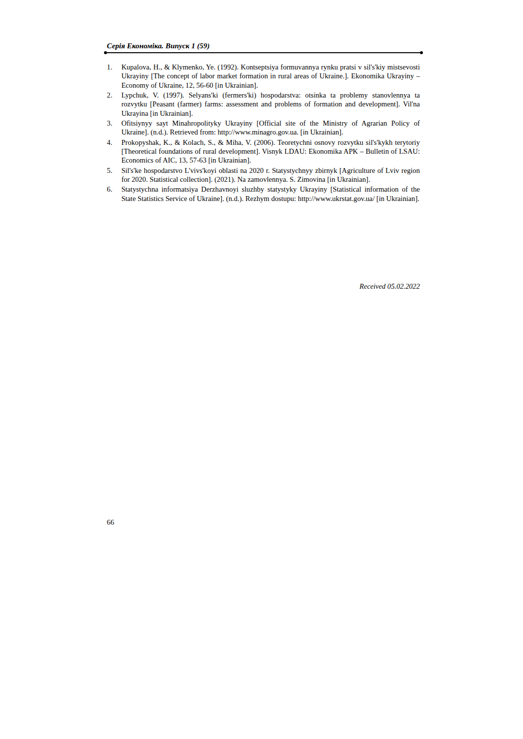Серія Економіка. Випуск 1 (59)
Kupalova, H., & Klymenko, Ye. (1992). Kontseptsiya formuvannya rynku pratsi v sil's'kiy mistsevosti Ukrayiny [The concept of labor market formation in rural areas of Ukraine.]. Ekonomika Ukrayiny – Economy of Ukraine, 12, 56-60 [in Ukrainian].
Lypchuk, V. (1997). Selyans'ki (fermers'ki) hospodarstva: otsinka ta problemy stanovlennya ta rozvytku [Peasant (farmer) farms: assessment and problems of formation and development]. Vil'na Ukrayina [in Ukrainian].
Ofitsiynyy sayt Minahropolityky Ukrayiny [Official site of the Ministry of Agrarian Policy of Ukraine]. (n.d.). Retrieved from: http://www.minagro.gov.ua. [in Ukrainian].
Prokopyshak, K., & Kolach, S., & Miha, V. (2006). Teoretychni osnovy rozvytku sil's'kykh terytoriy [Theoretical foundations of rural development]. Visnyk LDAU: Ekonomika APK – Bulletin of LSAU: Economics of AIC, 13, 57-63 [in Ukrainian].
Sil's'ke hospodarstvo L'vivs'koyi oblasti na 2020 r. Statystychnyy zbirnyk [Agriculture of Lviv region for 2020. Statistical collection]. (2021). Na zamovlennya. S. Zimovina [in Ukrainian].
Statystychna informatsiya Derzhavnoyi sluzhby statystyky Ukrayiny [Statistical information of the State Statistics Service of Ukraine]. (n.d.). Rezhym dostupu: http://www.ukrstat.gov.ua/ [in Ukrainian].
Received 05.02.2022
66